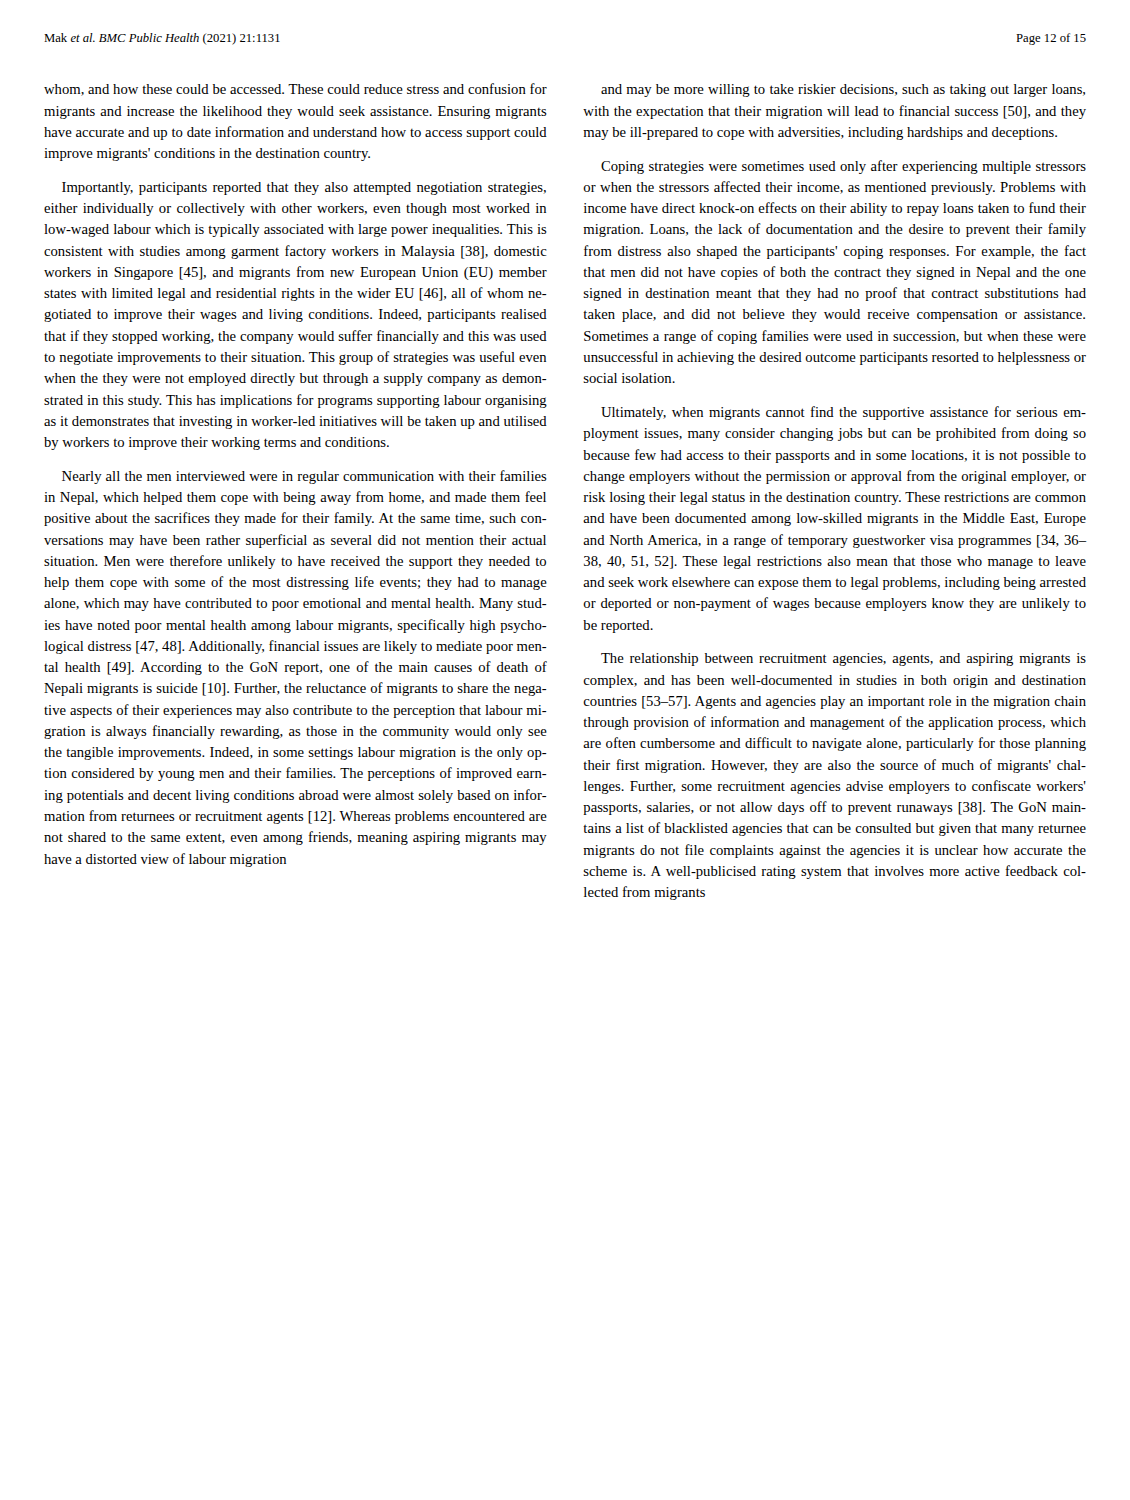Mak et al. BMC Public Health (2021) 21:1131
Page 12 of 15
whom, and how these could be accessed. These could reduce stress and confusion for migrants and increase the likelihood they would seek assistance. Ensuring migrants have accurate and up to date information and understand how to access support could improve migrants' conditions in the destination country.
Importantly, participants reported that they also attempted negotiation strategies, either individually or collectively with other workers, even though most worked in low-waged labour which is typically associated with large power inequalities. This is consistent with studies among garment factory workers in Malaysia [38], domestic workers in Singapore [45], and migrants from new European Union (EU) member states with limited legal and residential rights in the wider EU [46], all of whom negotiated to improve their wages and living conditions. Indeed, participants realised that if they stopped working, the company would suffer financially and this was used to negotiate improvements to their situation. This group of strategies was useful even when the they were not employed directly but through a supply company as demonstrated in this study. This has implications for programs supporting labour organising as it demonstrates that investing in worker-led initiatives will be taken up and utilised by workers to improve their working terms and conditions.
Nearly all the men interviewed were in regular communication with their families in Nepal, which helped them cope with being away from home, and made them feel positive about the sacrifices they made for their family. At the same time, such conversations may have been rather superficial as several did not mention their actual situation. Men were therefore unlikely to have received the support they needed to help them cope with some of the most distressing life events; they had to manage alone, which may have contributed to poor emotional and mental health. Many studies have noted poor mental health among labour migrants, specifically high psychological distress [47, 48]. Additionally, financial issues are likely to mediate poor mental health [49]. According to the GoN report, one of the main causes of death of Nepali migrants is suicide [10]. Further, the reluctance of migrants to share the negative aspects of their experiences may also contribute to the perception that labour migration is always financially rewarding, as those in the community would only see the tangible improvements. Indeed, in some settings labour migration is the only option considered by young men and their families. The perceptions of improved earning potentials and decent living conditions abroad were almost solely based on information from returnees or recruitment agents [12]. Whereas problems encountered are not shared to the same extent, even among friends, meaning aspiring migrants may have a distorted view of labour migration
and may be more willing to take riskier decisions, such as taking out larger loans, with the expectation that their migration will lead to financial success [50], and they may be ill-prepared to cope with adversities, including hardships and deceptions.
Coping strategies were sometimes used only after experiencing multiple stressors or when the stressors affected their income, as mentioned previously. Problems with income have direct knock-on effects on their ability to repay loans taken to fund their migration. Loans, the lack of documentation and the desire to prevent their family from distress also shaped the participants' coping responses. For example, the fact that men did not have copies of both the contract they signed in Nepal and the one signed in destination meant that they had no proof that contract substitutions had taken place, and did not believe they would receive compensation or assistance. Sometimes a range of coping families were used in succession, but when these were unsuccessful in achieving the desired outcome participants resorted to helplessness or social isolation.
Ultimately, when migrants cannot find the supportive assistance for serious employment issues, many consider changing jobs but can be prohibited from doing so because few had access to their passports and in some locations, it is not possible to change employers without the permission or approval from the original employer, or risk losing their legal status in the destination country. These restrictions are common and have been documented among low-skilled migrants in the Middle East, Europe and North America, in a range of temporary guestworker visa programmes [34, 36–38, 40, 51, 52]. These legal restrictions also mean that those who manage to leave and seek work elsewhere can expose them to legal problems, including being arrested or deported or non-payment of wages because employers know they are unlikely to be reported.
The relationship between recruitment agencies, agents, and aspiring migrants is complex, and has been well-documented in studies in both origin and destination countries [53–57]. Agents and agencies play an important role in the migration chain through provision of information and management of the application process, which are often cumbersome and difficult to navigate alone, particularly for those planning their first migration. However, they are also the source of much of migrants' challenges. Further, some recruitment agencies advise employers to confiscate workers' passports, salaries, or not allow days off to prevent runaways [38]. The GoN maintains a list of blacklisted agencies that can be consulted but given that many returnee migrants do not file complaints against the agencies it is unclear how accurate the scheme is. A well-publicised rating system that involves more active feedback collected from migrants